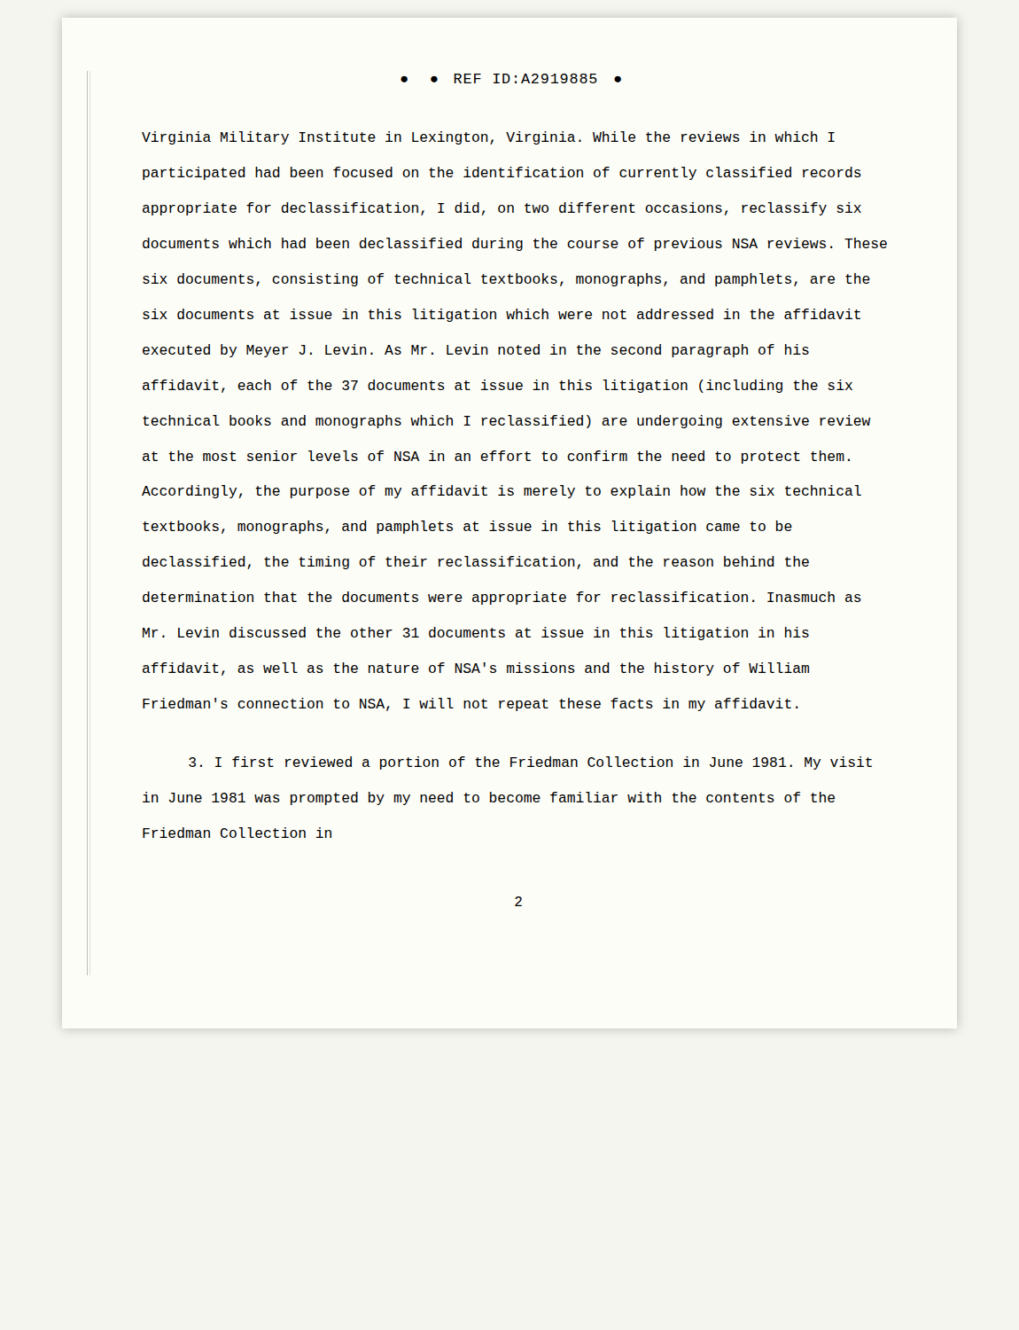● ●REF ID:A2919885 ●
Virginia Military Institute in Lexington, Virginia. While the reviews in which I participated had been focused on the identification of currently classified records appropriate for declassification, I did, on two different occasions, reclassify six documents which had been declassified during the course of previous NSA reviews. These six documents, consisting of technical textbooks, monographs, and pamphlets, are the six documents at issue in this litigation which were not addressed in the affidavit executed by Meyer J. Levin. As Mr. Levin noted in the second paragraph of his affidavit, each of the 37 documents at issue in this litigation (including the six technical books and monographs which I reclassified) are undergoing extensive review at the most senior levels of NSA in an effort to confirm the need to protect them. Accordingly, the purpose of my affidavit is merely to explain how the six technical textbooks, monographs, and pamphlets at issue in this litigation came to be declassified, the timing of their reclassification, and the reason behind the determination that the documents were appropriate for reclassification. Inasmuch as Mr. Levin discussed the other 31 documents at issue in this litigation in his affidavit, as well as the nature of NSA's missions and the history of William Friedman's connection to NSA, I will not repeat these facts in my affidavit.
3. I first reviewed a portion of the Friedman Collection in June 1981. My visit in June 1981 was prompted by my need to become familiar with the contents of the Friedman Collection in
2